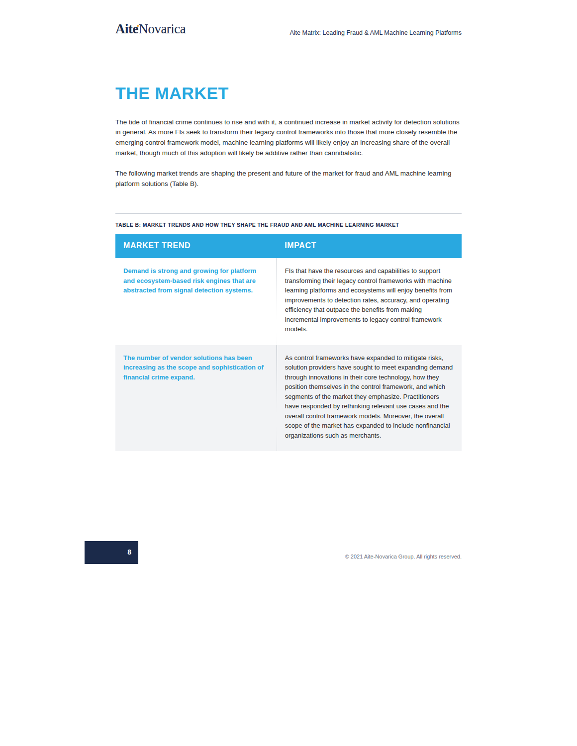Aite•Novarica
Aite Matrix: Leading Fraud & AML Machine Learning Platforms
The Market
The tide of financial crime continues to rise and with it, a continued increase in market activity for detection solutions in general. As more FIs seek to transform their legacy control frameworks into those that more closely resemble the emerging control framework model, machine learning platforms will likely enjoy an increasing share of the overall market, though much of this adoption will likely be additive rather than cannibalistic.
The following market trends are shaping the present and future of the market for fraud and AML machine learning platform solutions (Table B).
Table B: Market Trends and How They Shape the Fraud and AML Machine Learning Market
| Market Trend | Impact |
| --- | --- |
| Demand is strong and growing for platform and ecosystem-based risk engines that are abstracted from signal detection systems. | FIs that have the resources and capabilities to support transforming their legacy control frameworks with machine learning platforms and ecosystems will enjoy benefits from improvements to detection rates, accuracy, and operating efficiency that outpace the benefits from making incremental improvements to legacy control framework models. |
| The number of vendor solutions has been increasing as the scope and sophistication of financial crime expand. | As control frameworks have expanded to mitigate risks, solution providers have sought to meet expanding demand through innovations in their core technology, how they position themselves in the control framework, and which segments of the market they emphasize. Practitioners have responded by rethinking relevant use cases and the overall control framework models. Moreover, the overall scope of the market has expanded to include nonfinancial organizations such as merchants. |
© 2021 Aite-Novarica Group. All rights reserved.
8